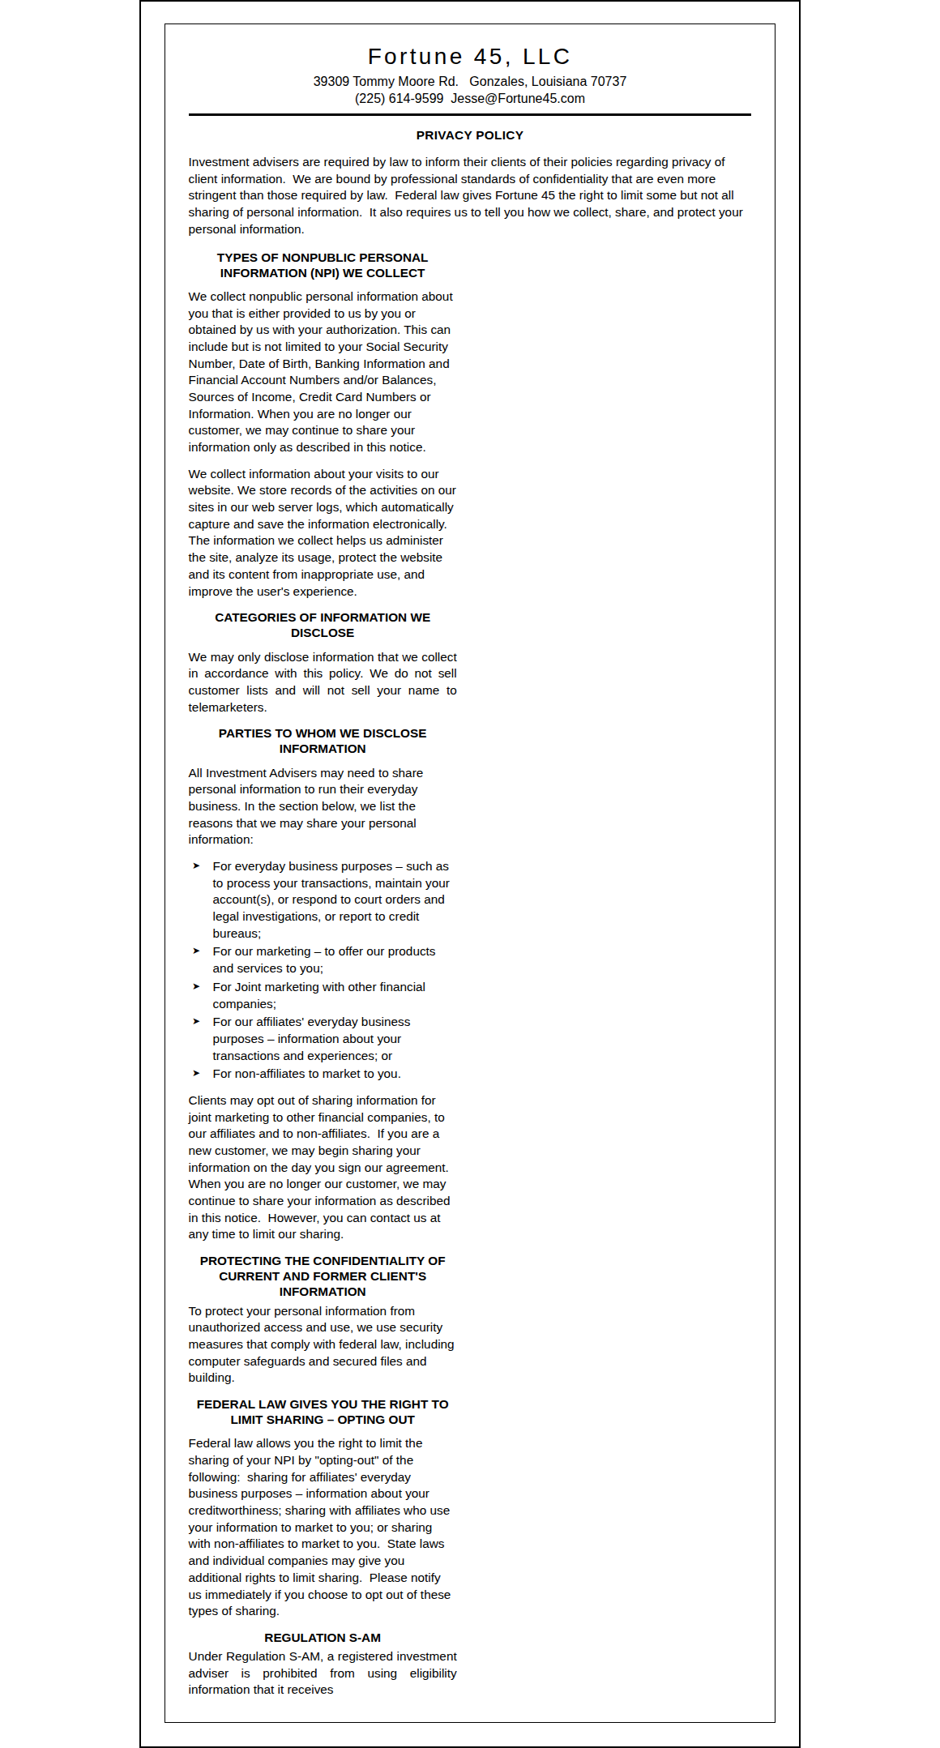Fortune 45, LLC
39309 Tommy Moore Rd. Gonzales, Louisiana 70737
(225) 614-9599 Jesse@Fortune45.com
PRIVACY POLICY
Investment advisers are required by law to inform their clients of their policies regarding privacy of client information. We are bound by professional standards of confidentiality that are even more stringent than those required by law. Federal law gives Fortune 45 the right to limit some but not all sharing of personal information. It also requires us to tell you how we collect, share, and protect your personal information.
TYPES OF NONPUBLIC PERSONAL INFORMATION (NPI) WE COLLECT
We collect nonpublic personal information about you that is either provided to us by you or obtained by us with your authorization. This can include but is not limited to your Social Security Number, Date of Birth, Banking Information and Financial Account Numbers and/or Balances, Sources of Income, Credit Card Numbers or Information. When you are no longer our customer, we may continue to share your information only as described in this notice.
We collect information about your visits to our website. We store records of the activities on our sites in our web server logs, which automatically capture and save the information electronically. The information we collect helps us administer the site, analyze its usage, protect the website and its content from inappropriate use, and improve the user's experience.
CATEGORIES OF INFORMATION WE DISCLOSE
We may only disclose information that we collect in accordance with this policy. We do not sell customer lists and will not sell your name to telemarketers.
PARTIES TO WHOM WE DISCLOSE INFORMATION
All Investment Advisers may need to share personal information to run their everyday business. In the section below, we list the reasons that we may share your personal information:
For everyday business purposes – such as to process your transactions, maintain your account(s), or respond to court orders and legal investigations, or report to credit bureaus;
For our marketing – to offer our products and services to you;
For Joint marketing with other financial companies;
For our affiliates' everyday business purposes – information about your transactions and experiences; or
For non-affiliates to market to you.
Clients may opt out of sharing information for joint marketing to other financial companies, to our affiliates and to non-affiliates. If you are a new customer, we may begin sharing your information on the day you sign our agreement. When you are no longer our customer, we may continue to share your information as described in this notice. However, you can contact us at any time to limit our sharing.
PROTECTING THE CONFIDENTIALITY OF CURRENT AND FORMER CLIENT'S INFORMATION
To protect your personal information from unauthorized access and use, we use security measures that comply with federal law, including computer safeguards and secured files and building.
FEDERAL LAW GIVES YOU THE RIGHT TO LIMIT SHARING – OPTING OUT
Federal law allows you the right to limit the sharing of your NPI by "opting-out" of the following: sharing for affiliates' everyday business purposes – information about your creditworthiness; sharing with affiliates who use your information to market to you; or sharing with non-affiliates to market to you. State laws and individual companies may give you additional rights to limit sharing. Please notify us immediately if you choose to opt out of these types of sharing.
REGULATION S-AM
Under Regulation S-AM, a registered investment adviser is prohibited from using eligibility information that it receives